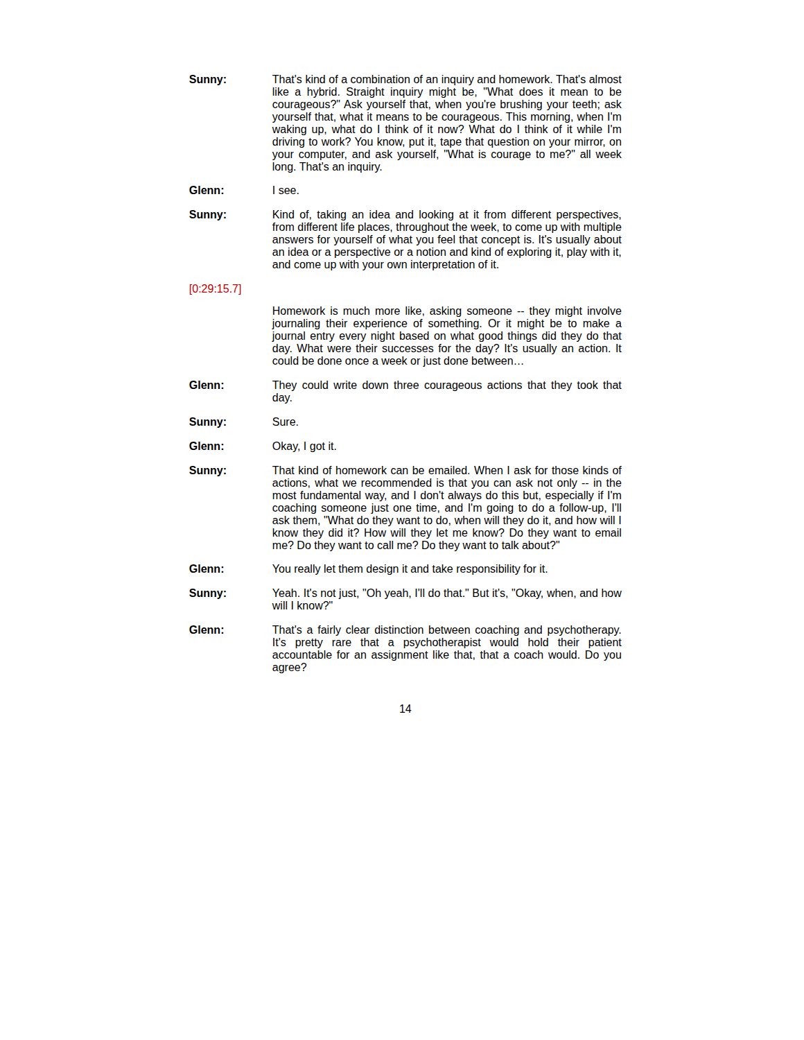| Sunny: | That's kind of a combination of an inquiry and homework. That's almost like a hybrid. Straight inquiry might be, "What does it mean to be courageous?" Ask yourself that, when you're brushing your teeth; ask yourself that, what it means to be courageous. This morning, when I'm waking up, what do I think of it now? What do I think of it while I'm driving to work? You know, put it, tape that question on your mirror, on your computer, and ask yourself, "What is courage to me?" all week long. That's an inquiry. |
| Glenn: | I see. |
| Sunny: | Kind of, taking an idea and looking at it from different perspectives, from different life places, throughout the week, to come up with multiple answers for yourself of what you feel that concept is. It's usually about an idea or a perspective or a notion and kind of exploring it, play with it, and come up with your own interpretation of it. |
[0:29:15.7]
| | Homework is much more like, asking someone -- they might involve journaling their experience of something. Or it might be to make a journal entry every night based on what good things did they do that day. What were their successes for the day? It's usually an action. It could be done once a week or just done between… |
| Glenn: | They could write down three courageous actions that they took that day. |
| Sunny: | Sure. |
| Glenn: | Okay, I got it. |
| Sunny: | That kind of homework can be emailed. When I ask for those kinds of actions, what we recommended is that you can ask not only -- in the most fundamental way, and I don't always do this but, especially if I'm coaching someone just one time, and I'm going to do a follow-up, I'll ask them, "What do they want to do, when will they do it, and how will I know they did it? How will they let me know? Do they want to email me? Do they want to call me? Do they want to talk about?" |
| Glenn: | You really let them design it and take responsibility for it. |
| Sunny: | Yeah. It's not just, "Oh yeah, I'll do that." But it's, "Okay, when, and how will I know?" |
| Glenn: | That's a fairly clear distinction between coaching and psychotherapy. It's pretty rare that a psychotherapist would hold their patient accountable for an assignment like that, that a coach would. Do you agree? |
14